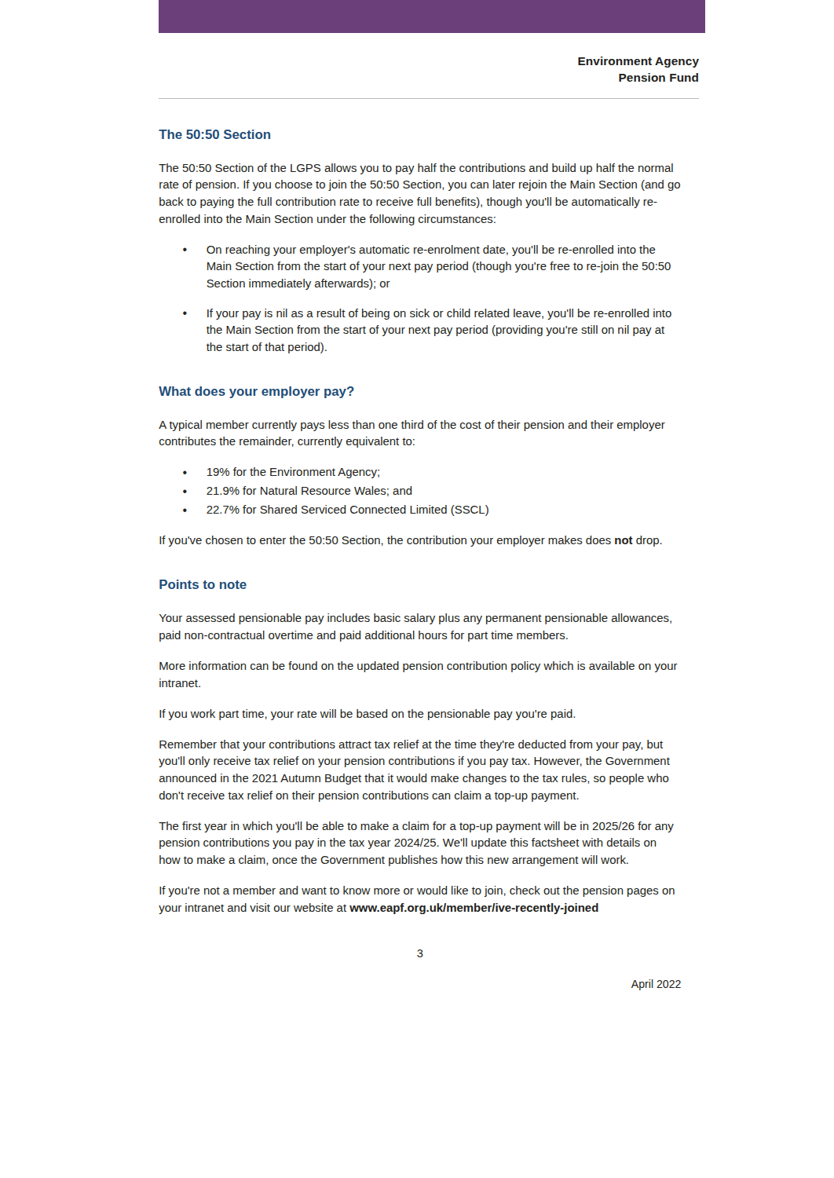Environment Agency
Pension Fund
The 50:50 Section
The 50:50 Section of the LGPS allows you to pay half the contributions and build up half the normal rate of pension. If you choose to join the 50:50 Section, you can later rejoin the Main Section (and go back to paying the full contribution rate to receive full benefits), though you'll be automatically re-enrolled into the Main Section under the following circumstances:
On reaching your employer's automatic re-enrolment date, you'll be re-enrolled into the Main Section from the start of your next pay period (though you're free to re-join the 50:50 Section immediately afterwards); or
If your pay is nil as a result of being on sick or child related leave, you'll be re-enrolled into the Main Section from the start of your next pay period (providing you're still on nil pay at the start of that period).
What does your employer pay?
A typical member currently pays less than one third of the cost of their pension and their employer contributes the remainder, currently equivalent to:
19% for the Environment Agency;
21.9% for Natural Resource Wales; and
22.7% for Shared Serviced Connected Limited (SSCL)
If you've chosen to enter the 50:50 Section, the contribution your employer makes does not drop.
Points to note
Your assessed pensionable pay includes basic salary plus any permanent pensionable allowances, paid non-contractual overtime and paid additional hours for part time members.
More information can be found on the updated pension contribution policy which is available on your intranet.
If you work part time, your rate will be based on the pensionable pay you're paid.
Remember that your contributions attract tax relief at the time they're deducted from your pay, but you'll only receive tax relief on your pension contributions if you pay tax. However, the Government announced in the 2021 Autumn Budget that it would make changes to the tax rules, so people who don't receive tax relief on their pension contributions can claim a top-up payment.
The first year in which you'll be able to make a claim for a top-up payment will be in 2025/26 for any pension contributions you pay in the tax year 2024/25. We'll update this factsheet with details on how to make a claim, once the Government publishes how this new arrangement will work.
If you're not a member and want to know more or would like to join, check out the pension pages on your intranet and visit our website at www.eapf.org.uk/member/ive-recently-joined
3
April 2022